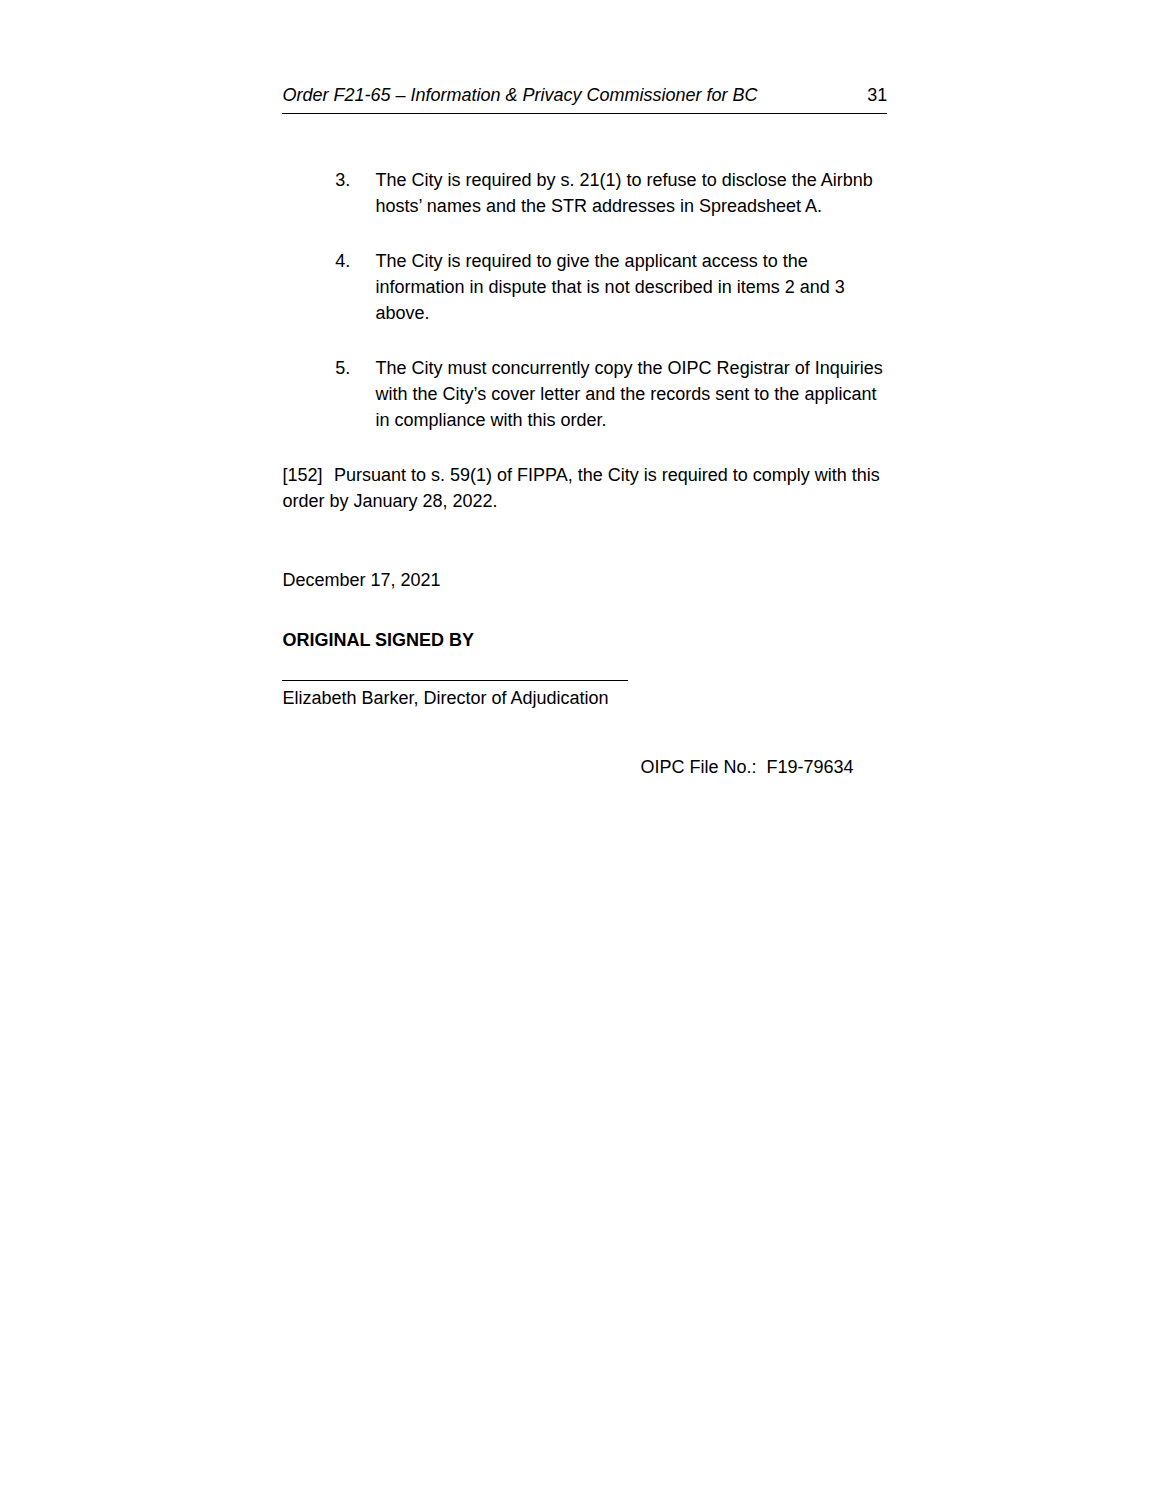Order F21-65 – Information & Privacy Commissioner for BC 31
3. The City is required by s. 21(1) to refuse to disclose the Airbnb hosts’ names and the STR addresses in Spreadsheet A.
4. The City is required to give the applicant access to the information in dispute that is not described in items 2 and 3 above.
5. The City must concurrently copy the OIPC Registrar of Inquiries with the City’s cover letter and the records sent to the applicant in compliance with this order.
[152] Pursuant to s. 59(1) of FIPPA, the City is required to comply with this order by January 28, 2022.
December 17, 2021
ORIGINAL SIGNED BY
Elizabeth Barker, Director of Adjudication
OIPC File No.: F19-79634